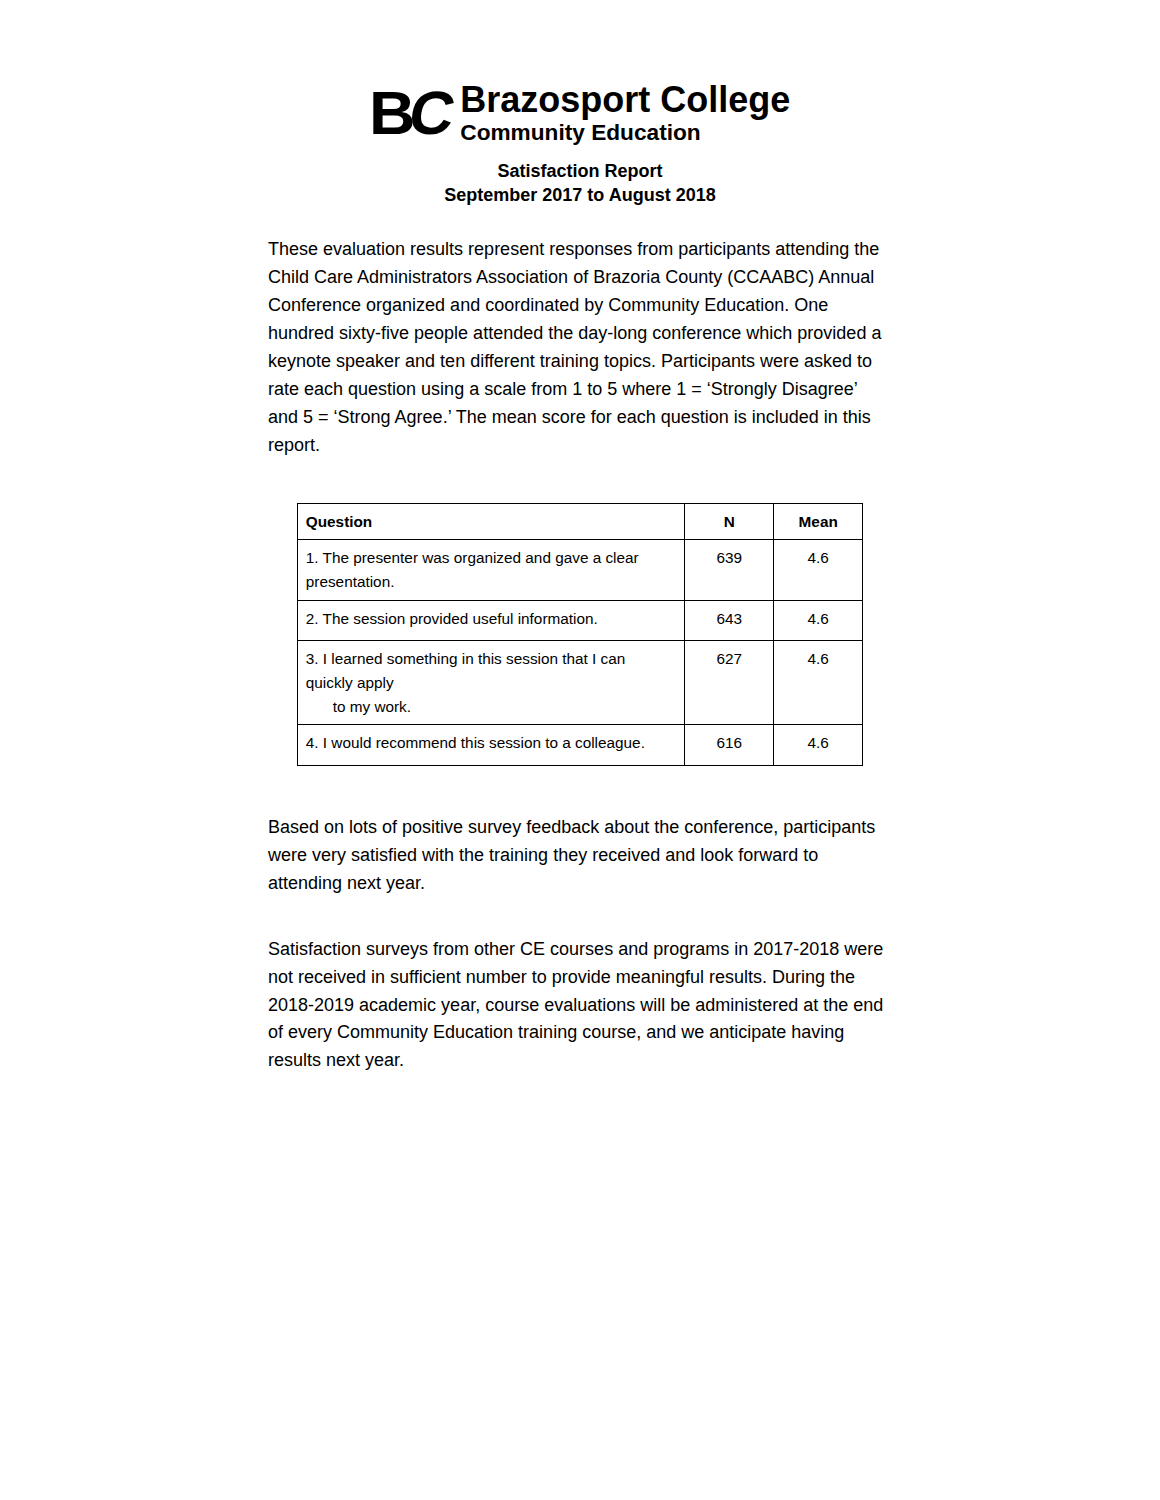BC
Brazosport College
Community Education
Satisfaction Report September 2017 to August 2018
These evaluation results represent responses from participants attending the Child Care Administrators Association of Brazoria County (CCAABC) Annual Conference organized and coordinated by Community Education. One hundred sixty-five people attended the day-long conference which provided a keynote speaker and ten different training topics. Participants were asked to rate each question using a scale from 1 to 5 where 1 = ‘Strongly Disagree’ and 5 = ‘Strong Agree.’ The mean score for each question is included in this report.
| Question | N | Mean |
| --- | --- | --- |
| 1. The presenter was organized and gave a clear presentation. | 639 | 4.6 |
| 2. The session provided useful information. | 643 | 4.6 |
| 3. I learned something in this session that I can quickly apply to my work. | 627 | 4.6 |
| 4. I would recommend this session to a colleague. | 616 | 4.6 |
Based on lots of positive survey feedback about the conference, participants were very satisfied with the training they received and look forward to attending next year.
Satisfaction surveys from other CE courses and programs in 2017-2018 were not received in sufficient number to provide meaningful results. During the 2018-2019 academic year, course evaluations will be administered at the end of every Community Education training course, and we anticipate having results next year.